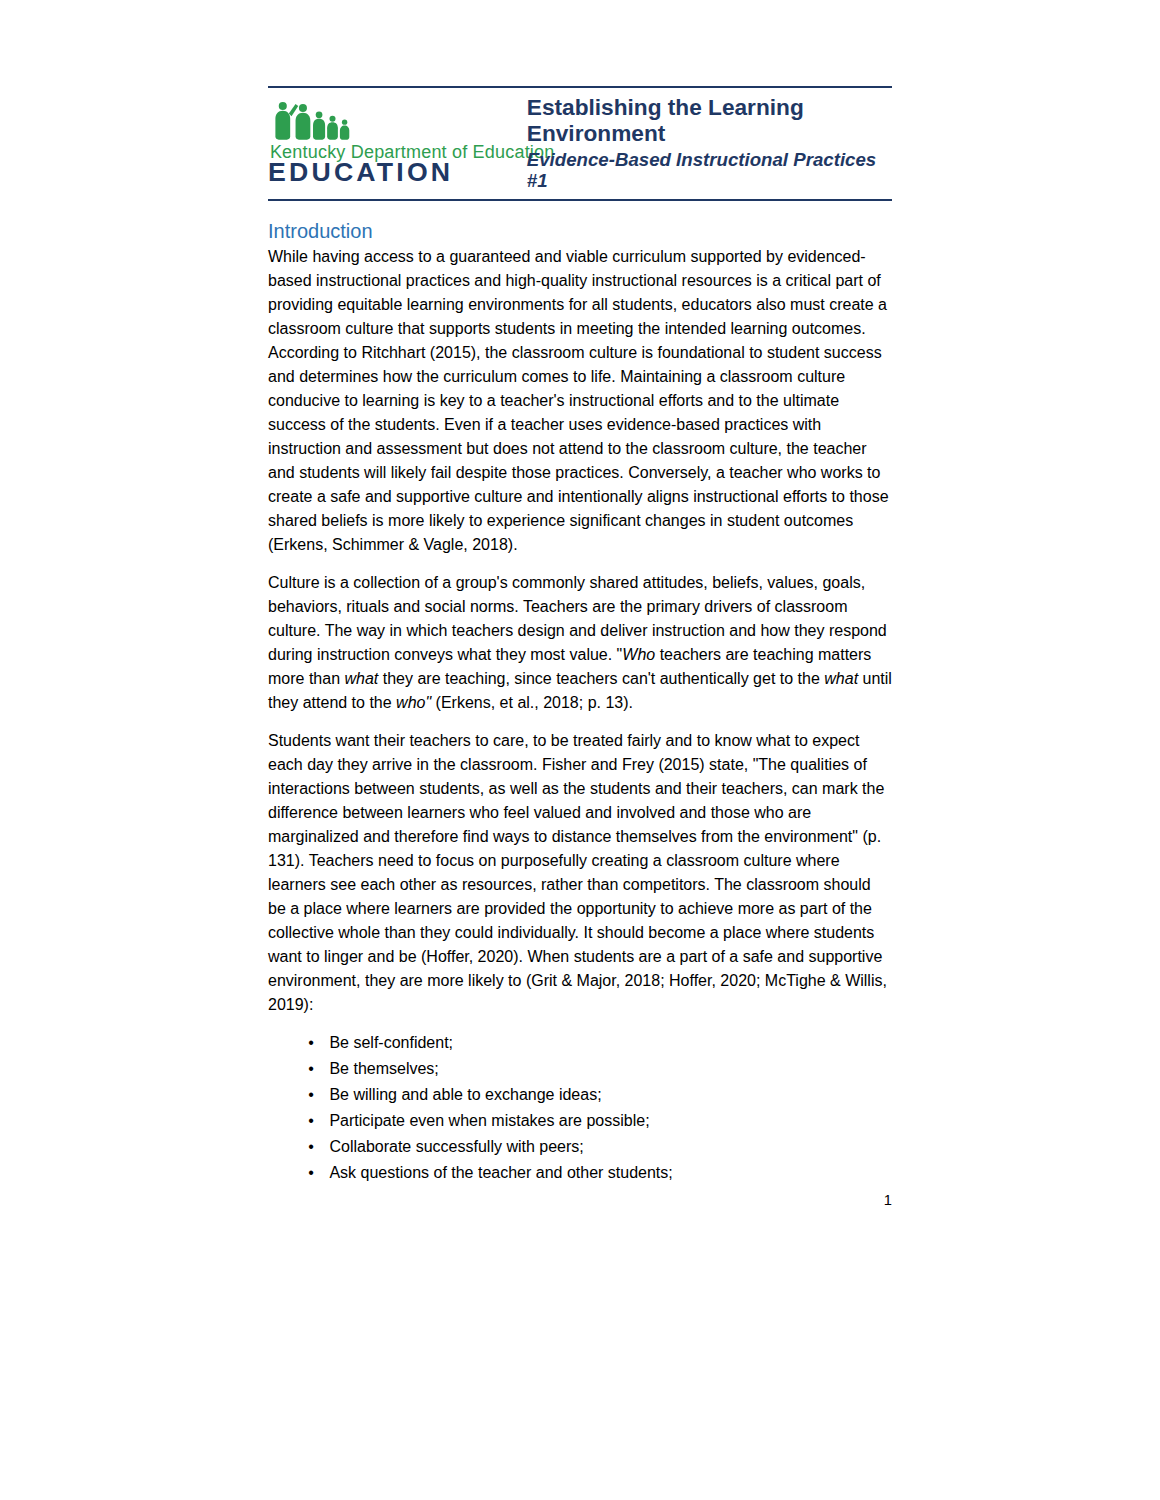Kentucky Department of Education EDUCATION
Establishing the Learning Environment
Evidence-Based Instructional Practices #1
Introduction
While having access to a guaranteed and viable curriculum supported by evidenced-based instructional practices and high-quality instructional resources is a critical part of providing equitable learning environments for all students, educators also must create a classroom culture that supports students in meeting the intended learning outcomes. According to Ritchhart (2015), the classroom culture is foundational to student success and determines how the curriculum comes to life. Maintaining a classroom culture conducive to learning is key to a teacher's instructional efforts and to the ultimate success of the students. Even if a teacher uses evidence-based practices with instruction and assessment but does not attend to the classroom culture, the teacher and students will likely fail despite those practices. Conversely, a teacher who works to create a safe and supportive culture and intentionally aligns instructional efforts to those shared beliefs is more likely to experience significant changes in student outcomes (Erkens, Schimmer & Vagle, 2018).
Culture is a collection of a group's commonly shared attitudes, beliefs, values, goals, behaviors, rituals and social norms. Teachers are the primary drivers of classroom culture. The way in which teachers design and deliver instruction and how they respond during instruction conveys what they most value. "Who teachers are teaching matters more than what they are teaching, since teachers can't authentically get to the what until they attend to the who" (Erkens, et al., 2018; p. 13).
Students want their teachers to care, to be treated fairly and to know what to expect each day they arrive in the classroom. Fisher and Frey (2015) state, "The qualities of interactions between students, as well as the students and their teachers, can mark the difference between learners who feel valued and involved and those who are marginalized and therefore find ways to distance themselves from the environment" (p. 131). Teachers need to focus on purposefully creating a classroom culture where learners see each other as resources, rather than competitors. The classroom should be a place where learners are provided the opportunity to achieve more as part of the collective whole than they could individually. It should become a place where students want to linger and be (Hoffer, 2020). When students are a part of a safe and supportive environment, they are more likely to (Grit & Major, 2018; Hoffer, 2020; McTighe & Willis, 2019):
Be self-confident;
Be themselves;
Be willing and able to exchange ideas;
Participate even when mistakes are possible;
Collaborate successfully with peers;
Ask questions of the teacher and other students;
1